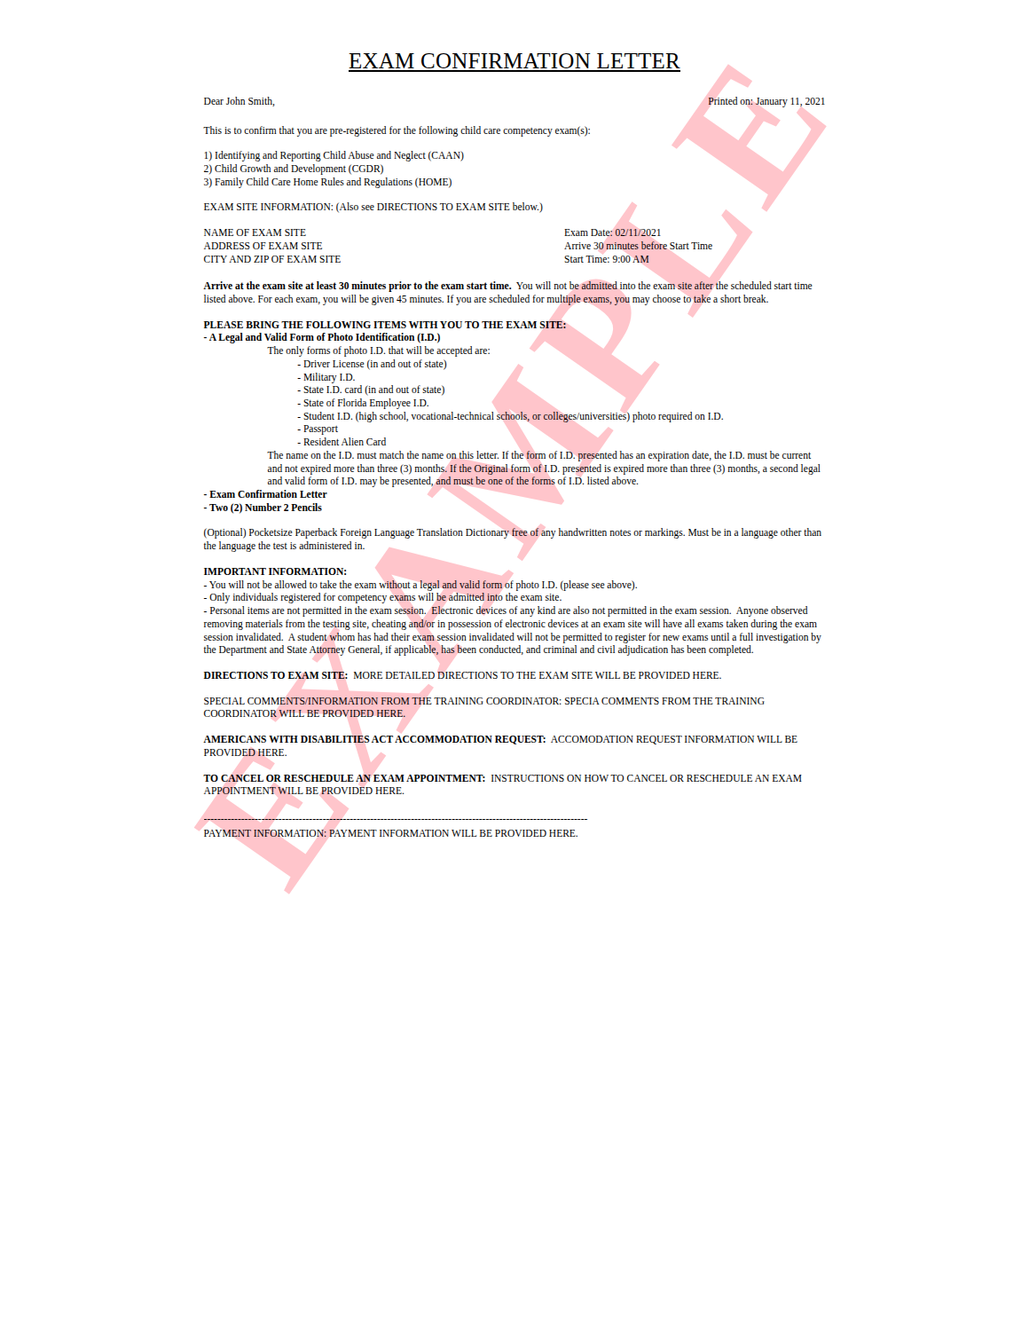EXAMPLE
EXAM CONFIRMATION LETTER
Dear John Smith,
Printed on: January 11, 2021
This is to confirm that you are pre-registered for the following child care competency exam(s):
1) Identifying and Reporting Child Abuse and Neglect (CAAN)
2) Child Growth and Development (CGDR)
3) Family Child Care Home Rules and Regulations (HOME)
EXAM SITE INFORMATION: (Also see DIRECTIONS TO EXAM SITE below.)
NAME OF EXAM SITE
Exam Date: 02/11/2021
ADDRESS OF EXAM SITE
Arrive 30 minutes before Start Time
CITY AND ZIP OF EXAM SITE
Start Time: 9:00 AM
Arrive at the exam site at least 30 minutes prior to the exam start time. You will not be admitted into the exam site after the scheduled start time listed above. For each exam, you will be given 45 minutes. If you are scheduled for multiple exams, you may choose to take a short break.
PLEASE BRING THE FOLLOWING ITEMS WITH YOU TO THE EXAM SITE:
- A Legal and Valid Form of Photo Identification (I.D.)
The only forms of photo I.D. that will be accepted are:
- Driver License (in and out of state)
- Military I.D.
- State I.D. card (in and out of state)
- State of Florida Employee I.D.
- Student I.D. (high school, vocational-technical schools, or colleges/universities) photo required on I.D.
- Passport
- Resident Alien Card
The name on the I.D. must match the name on this letter. If the form of I.D. presented has an expiration date, the I.D. must be current and not expired more than three (3) months. If the Original form of I.D. presented is expired more than three (3) months, a second legal and valid form of I.D. may be presented, and must be one of the forms of I.D. listed above.
- Exam Confirmation Letter
- Two (2) Number 2 Pencils
(Optional) Pocketsize Paperback Foreign Language Translation Dictionary free of any handwritten notes or markings. Must be in a language other than the language the test is administered in.
IMPORTANT INFORMATION:
- You will not be allowed to take the exam without a legal and valid form of photo I.D. (please see above).
- Only individuals registered for competency exams will be admitted into the exam site.
- Personal items are not permitted in the exam session. Electronic devices of any kind are also not permitted in the exam session. Anyone observed removing materials from the testing site, cheating and/or in possession of electronic devices at an exam site will have all exams taken during the exam session invalidated. A student whom has had their exam session invalidated will not be permitted to register for new exams until a full investigation by the Department and State Attorney General, if applicable, has been conducted, and criminal and civil adjudication has been completed.
DIRECTIONS TO EXAM SITE: MORE DETAILED DIRECTIONS TO THE EXAM SITE WILL BE PROVIDED HERE.
SPECIAL COMMENTS/INFORMATION FROM THE TRAINING COORDINATOR: SPECIA COMMENTS FROM THE TRAINING COORDINATOR WILL BE PROVIDED HERE.
AMERICANS WITH DISABILITIES ACT ACCOMMODATION REQUEST: ACCOMODATION REQUEST INFORMATION WILL BE PROVIDED HERE.
TO CANCEL OR RESCHEDULE AN EXAM APPOINTMENT: INSTRUCTIONS ON HOW TO CANCEL OR RESCHEDULE AN EXAM APPOINTMENT WILL BE PROVIDED HERE.
-----------------------------------------------------------------------------------------------------------------
PAYMENT INFORMATION: PAYMENT INFORMATION WILL BE PROVIDED HERE.